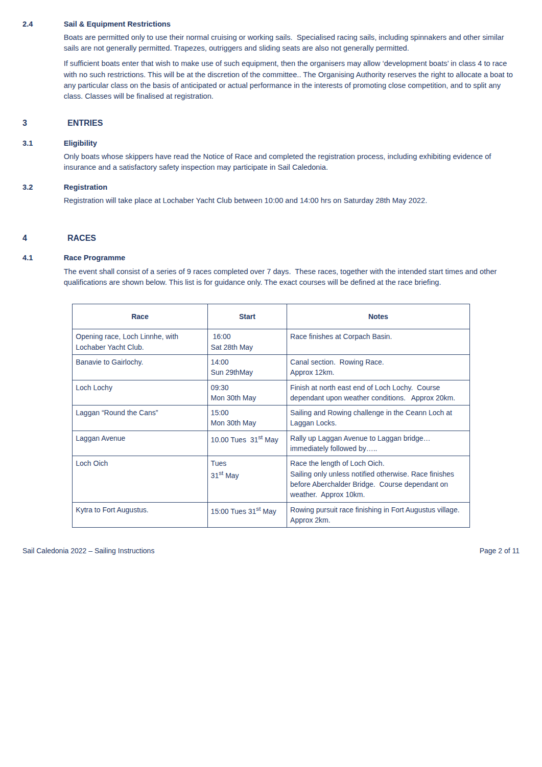2.4
Sail & Equipment Restrictions
Boats are permitted only to use their normal cruising or working sails. Specialised racing sails, including spinnakers and other similar sails are not generally permitted. Trapezes, outriggers and sliding seats are also not generally permitted.
If sufficient boats enter that wish to make use of such equipment, then the organisers may allow ‘development boats’ in class 4 to race with no such restrictions. This will be at the discretion of the committee.. The Organising Authority reserves the right to allocate a boat to any particular class on the basis of anticipated or actual performance in the interests of promoting close competition, and to split any class. Classes will be finalised at registration.
3
ENTRIES
3.1
Eligibility
Only boats whose skippers have read the Notice of Race and completed the registration process, including exhibiting evidence of insurance and a satisfactory safety inspection may participate in Sail Caledonia.
3.2
Registration
Registration will take place at Lochaber Yacht Club between 10:00 and 14:00 hrs on Saturday 28th May 2022.
4
RACES
4.1
Race Programme
The event shall consist of a series of 9 races completed over 7 days. These races, together with the intended start times and other qualifications are shown below. This list is for guidance only. The exact courses will be defined at the race briefing.
| Race | Start | Notes |
| --- | --- | --- |
| Opening race, Loch Linnhe, with Lochaber Yacht Club. | 16:00 Sat 28th May | Race finishes at Corpach Basin. |
| Banavie to Gairlochy. | 14:00 Sun 29thMay | Canal section. Rowing Race. Approx 12km. |
| Loch Lochy | 09:30 Mon 30th May | Finish at north east end of Loch Lochy. Course dependant upon weather conditions. Approx 20km. |
| Laggan “Round the Cans” | 15:00 Mon 30th May | Sailing and Rowing challenge in the Ceann Loch at Laggan Locks. |
| Laggan Avenue | 10.00 Tues 31 st May | Rally up Laggan Avenue to Laggan bridge… immediately followed by….. |
| Loch Oich | Tues 31 st May | Race the length of Loch Oich. Sailing only unless notified otherwise. Race finishes before Aberchalder Bridge. Course dependant on weather. Approx 10km. |
| Kytra to Fort Augustus. | 15:00 Tues 31 st May | Rowing pursuit race finishing in Fort Augustus village. Approx 2km. |
Sail Caledonia 2022 – Sailing Instructions
Page 2 of 11